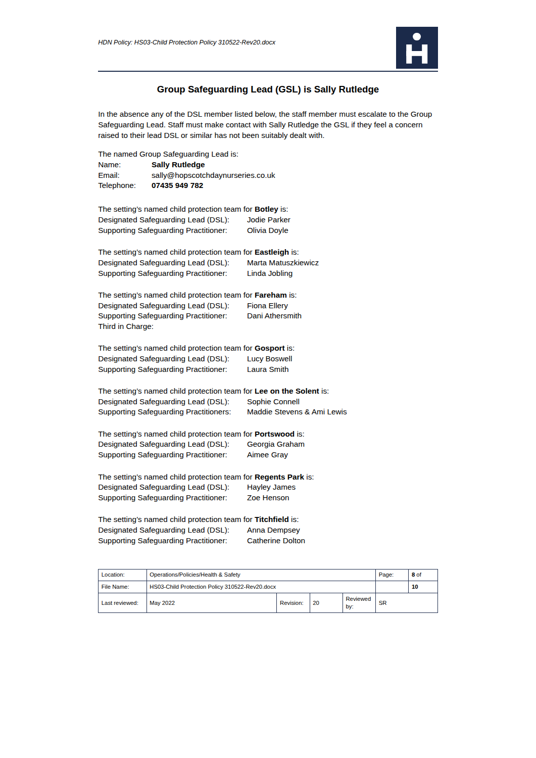HDN Policy: HS03-Child Protection Policy 310522-Rev20.docx
Group Safeguarding Lead (GSL) is Sally Rutledge
In the absence any of the DSL member listed below, the staff member must escalate to the Group Safeguarding Lead. Staff must make contact with Sally Rutledge the GSL if they feel a concern raised to their lead DSL or similar has not been suitably dealt with.
The named Group Safeguarding Lead is:
Name:
Sally Rutledge
Email:
sally@hopscotchdaynurseries.co.uk
Telephone:
07435 949 782
The setting’s named child protection team for Botley is:
Designated Safeguarding Lead (DSL):
Jodie Parker
Supporting Safeguarding Practitioner:
Olivia Doyle
The setting’s named child protection team for Eastleigh is:
Designated Safeguarding Lead (DSL):
Marta Matuszkiewicz
Supporting Safeguarding Practitioner:
Linda Jobling
The setting’s named child protection team for Fareham is:
Designated Safeguarding Lead (DSL):
Fiona Ellery
Supporting Safeguarding Practitioner:
Dani Athersmith
Third in Charge:
The setting’s named child protection team for Gosport is:
Designated Safeguarding Lead (DSL):
Lucy Boswell
Supporting Safeguarding Practitioner:
Laura Smith
The setting’s named child protection team for Lee on the Solent is:
Designated Safeguarding Lead (DSL):
Sophie Connell
Supporting Safeguarding Practitioners:
Maddie Stevens & Ami Lewis
The setting’s named child protection team for Portswood is:
Designated Safeguarding Lead (DSL):
Georgia Graham
Supporting Safeguarding Practitioner:
Aimee Gray
The setting’s named child protection team for Regents Park is:
Designated Safeguarding Lead (DSL):
Hayley James
Supporting Safeguarding Practitioner:
Zoe Henson
The setting’s named child protection team for Titchfield is:
Designated Safeguarding Lead (DSL):
Anna Dempsey
Supporting Safeguarding Practitioner:
Catherine Dolton
| Location: | Operations/Policies/Health & Safety | Page: | 8 of |
| File Name: | HS03-Child Protection Policy 310522-Rev20.docx | | 10 |
| Last reviewed: | May 2022 | Revision: | 20 | Reviewed by: | SR |